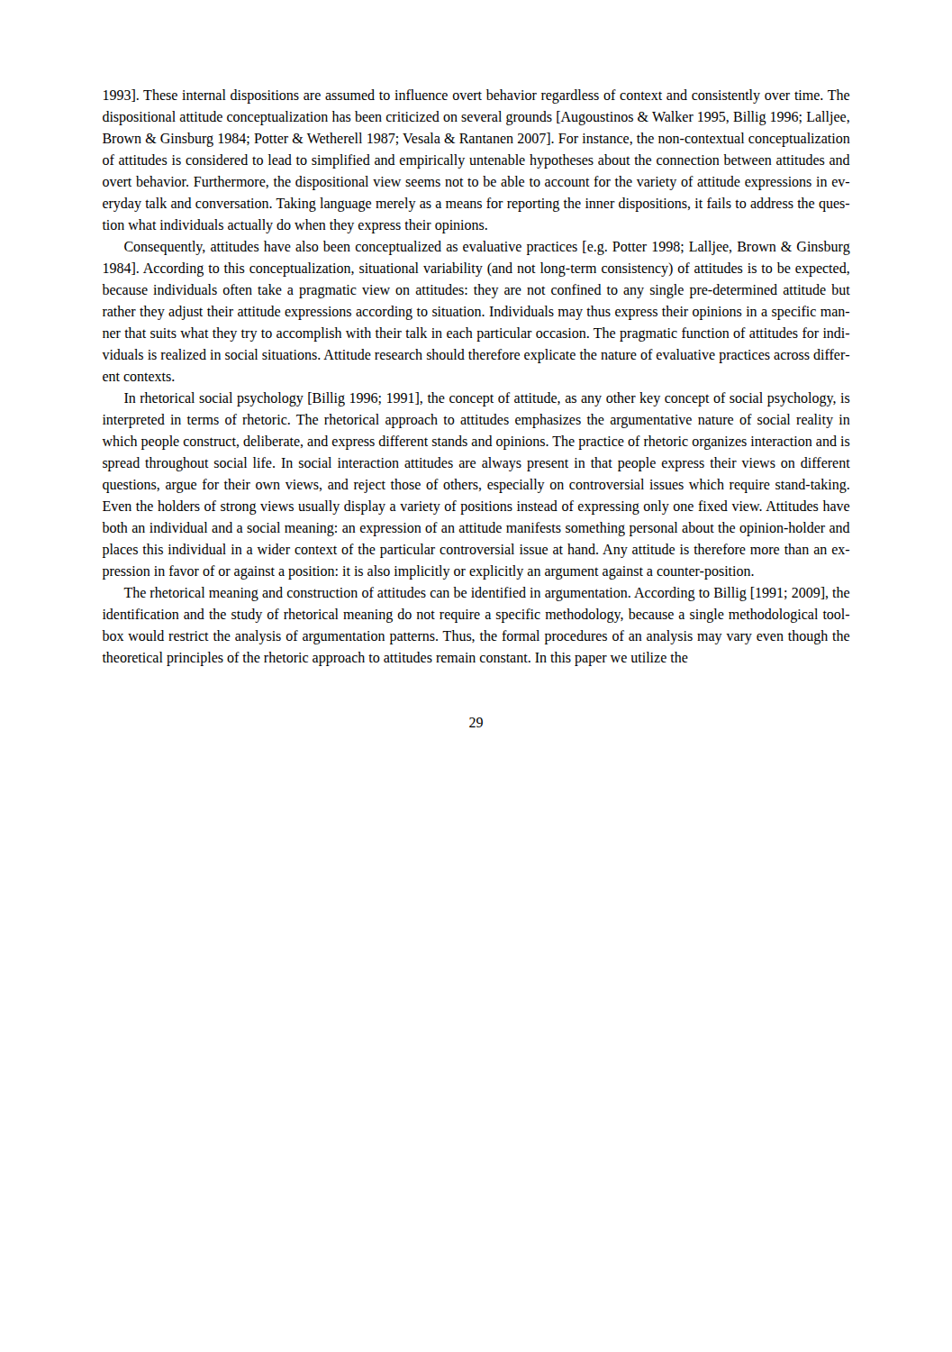1993]. These internal dispositions are assumed to influence overt behavior regardless of context and consistently over time. The dispositional attitude conceptualization has been criticized on several grounds [Augoustinos & Walker 1995, Billig 1996; Lalljee, Brown & Ginsburg 1984; Potter & Wetherell 1987; Vesala & Rantanen 2007]. For instance, the non-contextual conceptualization of attitudes is considered to lead to simplified and empirically untenable hypotheses about the connection between attitudes and overt behavior. Furthermore, the dispositional view seems not to be able to account for the variety of attitude expressions in everyday talk and conversation. Taking language merely as a means for reporting the inner dispositions, it fails to address the question what individuals actually do when they express their opinions.
Consequently, attitudes have also been conceptualized as evaluative practices [e.g. Potter 1998; Lalljee, Brown & Ginsburg 1984]. According to this conceptualization, situational variability (and not long-term consistency) of attitudes is to be expected, because individuals often take a pragmatic view on attitudes: they are not confined to any single pre-determined attitude but rather they adjust their attitude expressions according to situation. Individuals may thus express their opinions in a specific manner that suits what they try to accomplish with their talk in each particular occasion. The pragmatic function of attitudes for individuals is realized in social situations. Attitude research should therefore explicate the nature of evaluative practices across different contexts.
In rhetorical social psychology [Billig 1996; 1991], the concept of attitude, as any other key concept of social psychology, is interpreted in terms of rhetoric. The rhetorical approach to attitudes emphasizes the argumentative nature of social reality in which people construct, deliberate, and express different stands and opinions. The practice of rhetoric organizes interaction and is spread throughout social life. In social interaction attitudes are always present in that people express their views on different questions, argue for their own views, and reject those of others, especially on controversial issues which require stand-taking. Even the holders of strong views usually display a variety of positions instead of expressing only one fixed view. Attitudes have both an individual and a social meaning: an expression of an attitude manifests something personal about the opinion-holder and places this individual in a wider context of the particular controversial issue at hand. Any attitude is therefore more than an expression in favor of or against a position: it is also implicitly or explicitly an argument against a counter-position.
The rhetorical meaning and construction of attitudes can be identified in argumentation. According to Billig [1991; 2009], the identification and the study of rhetorical meaning do not require a specific methodology, because a single methodological toolbox would restrict the analysis of argumentation patterns. Thus, the formal procedures of an analysis may vary even though the theoretical principles of the rhetoric approach to attitudes remain constant. In this paper we utilize the
29